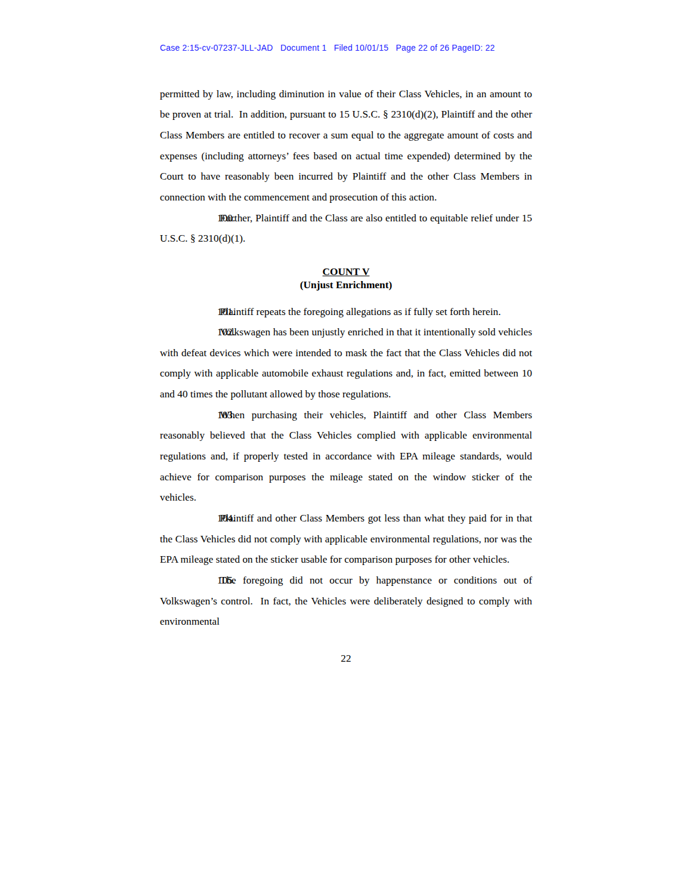Case 2:15-cv-07237-JLL-JAD Document 1 Filed 10/01/15 Page 22 of 26 PageID: 22
permitted by law, including diminution in value of their Class Vehicles, in an amount to be proven at trial. In addition, pursuant to 15 U.S.C. § 2310(d)(2), Plaintiff and the other Class Members are entitled to recover a sum equal to the aggregate amount of costs and expenses (including attorneys’ fees based on actual time expended) determined by the Court to have reasonably been incurred by Plaintiff and the other Class Members in connection with the commencement and prosecution of this action.
100. Further, Plaintiff and the Class are also entitled to equitable relief under 15 U.S.C. § 2310(d)(1).
COUNT V
(Unjust Enrichment)
101. Plaintiff repeats the foregoing allegations as if fully set forth herein.
102. Volkswagen has been unjustly enriched in that it intentionally sold vehicles with defeat devices which were intended to mask the fact that the Class Vehicles did not comply with applicable automobile exhaust regulations and, in fact, emitted between 10 and 40 times the pollutant allowed by those regulations.
103. When purchasing their vehicles, Plaintiff and other Class Members reasonably believed that the Class Vehicles complied with applicable environmental regulations and, if properly tested in accordance with EPA mileage standards, would achieve for comparison purposes the mileage stated on the window sticker of the vehicles.
104. Plaintiff and other Class Members got less than what they paid for in that the Class Vehicles did not comply with applicable environmental regulations, nor was the EPA mileage stated on the sticker usable for comparison purposes for other vehicles.
105. The foregoing did not occur by happenstance or conditions out of Volkswagen’s control. In fact, the Vehicles were deliberately designed to comply with environmental
22